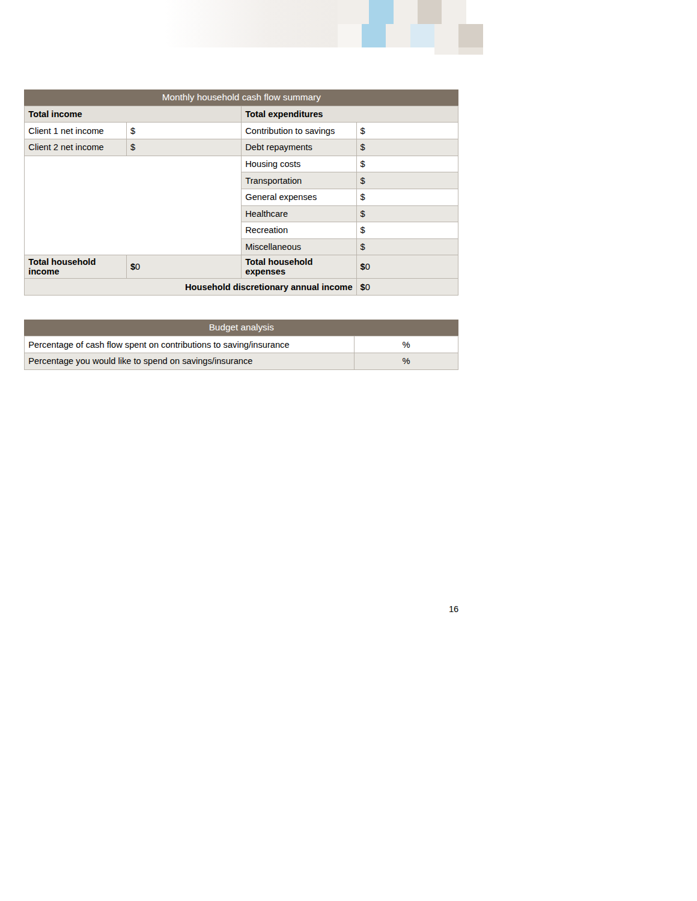Monthly household cash flow summary
| Total income | Total expenditures |
| Client 1 net income | $ | Contribution to savings | $ |
| Client 2 net income | $ | Debt repayments | $ |
| | Housing costs | $ |
| Transportation | $ |
| General expenses | $ |
| Healthcare | $ |
| Recreation | $ |
| Miscellaneous | $ |
| Total household income | $ 0 | Total household expenses | $ 0 |
| Household discretionary annual income | $ 0 |
Budget analysis
| Percentage of cash flow spent on contributions to saving/insurance | % |
| Percentage you would like to spend on savings/insurance | % |
16